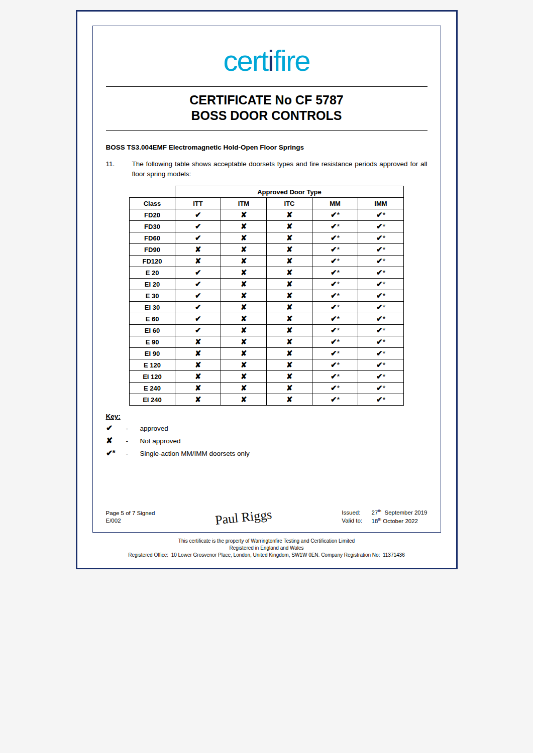certifire
CERTIFICATE No CF 5787
BOSS DOOR CONTROLS
BOSS TS3.004EMF Electromagnetic Hold-Open Floor Springs
11.
The following table shows acceptable doorsets types and fire resistance periods approved for all floor spring models:
| | Approved Door Type |
| Class | ITT | ITM | ITC | MM | IMM |
| FD20 | ✔ | ✘ | ✘ | ✔ * | ✔ * |
| FD30 | ✔ | ✘ | ✘ | ✔ * | ✔ * |
| FD60 | ✔ | ✘ | ✘ | ✔ * | ✔ * |
| FD90 | ✘ | ✘ | ✘ | ✔ * | ✔ * |
| FD120 | ✘ | ✘ | ✘ | ✔ * | ✔ * |
| E 20 | ✔ | ✘ | ✘ | ✔ * | ✔ * |
| EI 20 | ✔ | ✘ | ✘ | ✔ * | ✔ * |
| E 30 | ✔ | ✘ | ✘ | ✔ * | ✔ * |
| EI 30 | ✔ | ✘ | ✘ | ✔ * | ✔ * |
| E 60 | ✔ | ✘ | ✘ | ✔ * | ✔ * |
| EI 60 | ✔ | ✘ | ✘ | ✔ * | ✔ * |
| E 90 | ✘ | ✘ | ✘ | ✔ * | ✔ * |
| EI 90 | ✘ | ✘ | ✘ | ✔ * | ✔ * |
| E 120 | ✘ | ✘ | ✘ | ✔ * | ✔ * |
| EI 120 | ✘ | ✘ | ✘ | ✔ * | ✔ * |
| E 240 | ✘ | ✘ | ✘ | ✔ * | ✔ * |
| EI 240 | ✘ | ✘ | ✘ | ✔ * | ✔ * |
Key:
✔
-
approved
✘
-
Not approved
✔*
-
Single-action MM/IMM doorsets only
Page 5 of 7 Signed
E/002
Paul Riggs
Issued: 27th September 2019
Valid to: 18th October 2022
This certificate is the property of Warringtonfire Testing and Certification Limited
Registered in England and Wales
Registered Office: 10 Lower Grosvenor Place, London, United Kingdom, SW1W 0EN. Company Registration No: 11371436